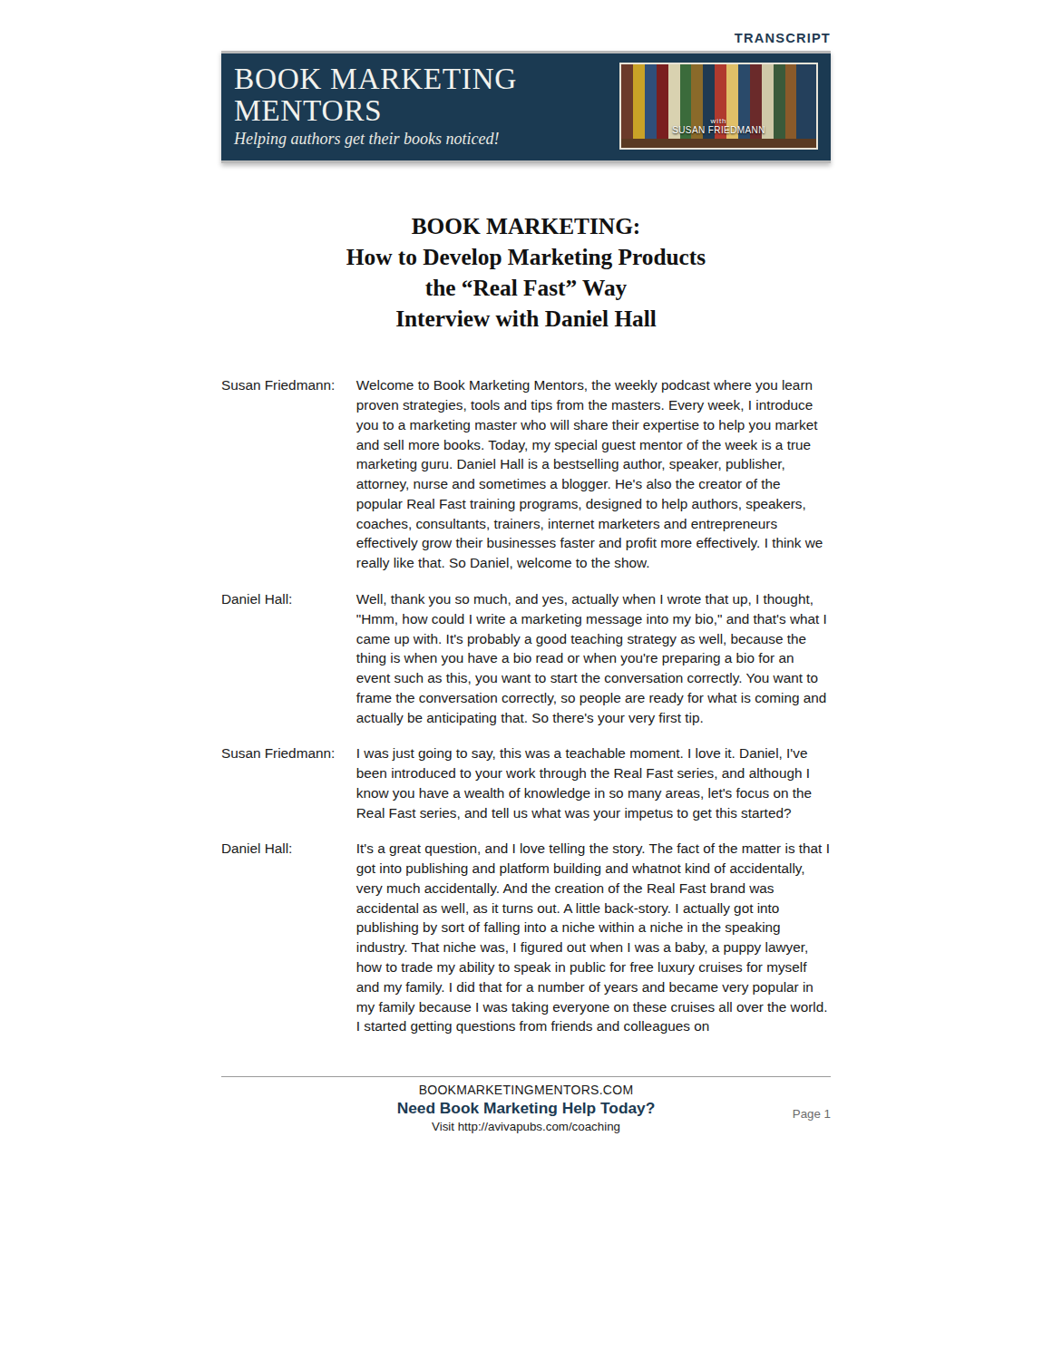TRANSCRIPT
BOOK MARKETING MENTORS
Helping authors get their books noticed!
with SUSAN FRIEDMANN
BOOK MARKETING: How to Develop Marketing Products the “Real Fast” Way Interview with Daniel Hall
| Susan Friedmann: | Welcome to Book Marketing Mentors, the weekly podcast where you learn proven strategies, tools and tips from the masters. Every week, I introduce you to a marketing master who will share their expertise to help you market and sell more books. Today, my special guest mentor of the week is a true marketing guru. Daniel Hall is a bestselling author, speaker, publisher, attorney, nurse and sometimes a blogger. He's also the creator of the popular Real Fast training programs, designed to help authors, speakers, coaches, consultants, trainers, internet marketers and entrepreneurs effectively grow their businesses faster and profit more effectively. I think we really like that. So Daniel, welcome to the show. |
| Daniel Hall: | Well, thank you so much, and yes, actually when I wrote that up, I thought, "Hmm, how could I write a marketing message into my bio," and that's what I came up with. It's probably a good teaching strategy as well, because the thing is when you have a bio read or when you're preparing a bio for an event such as this, you want to start the conversation correctly. You want to frame the conversation correctly, so people are ready for what is coming and actually be anticipating that. So there's your very first tip. |
| Susan Friedmann: | I was just going to say, this was a teachable moment. I love it. Daniel, I've been introduced to your work through the Real Fast series, and although I know you have a wealth of knowledge in so many areas, let's focus on the Real Fast series, and tell us what was your impetus to get this started? |
| Daniel Hall: | It's a great question, and I love telling the story. The fact of the matter is that I got into publishing and platform building and whatnot kind of accidentally, very much accidentally. And the creation of the Real Fast brand was accidental as well, as it turns out. A little back-story. I actually got into publishing by sort of falling into a niche within a niche in the speaking industry. That niche was, I figured out when I was a baby, a puppy lawyer, how to trade my ability to speak in public for free luxury cruises for myself and my family. I did that for a number of years and became very popular in my family because I was taking everyone on these cruises all over the world. I started getting questions from friends and colleagues on |
BOOKMARKETINGMENTORS.COM
Need Book Marketing Help Today?
Visit http://avivapubs.com/coaching
Page 1